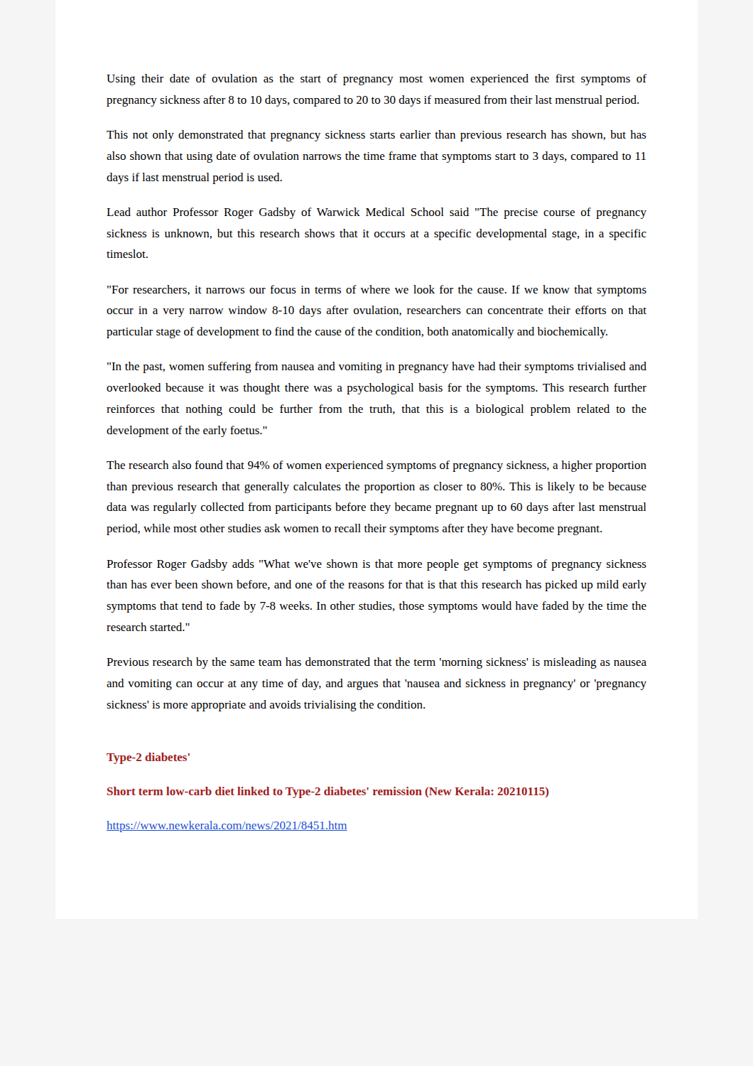Using their date of ovulation as the start of pregnancy most women experienced the first symptoms of pregnancy sickness after 8 to 10 days, compared to 20 to 30 days if measured from their last menstrual period.
This not only demonstrated that pregnancy sickness starts earlier than previous research has shown, but has also shown that using date of ovulation narrows the time frame that symptoms start to 3 days, compared to 11 days if last menstrual period is used.
Lead author Professor Roger Gadsby of Warwick Medical School said "The precise course of pregnancy sickness is unknown, but this research shows that it occurs at a specific developmental stage, in a specific timeslot.
"For researchers, it narrows our focus in terms of where we look for the cause. If we know that symptoms occur in a very narrow window 8-10 days after ovulation, researchers can concentrate their efforts on that particular stage of development to find the cause of the condition, both anatomically and biochemically.
"In the past, women suffering from nausea and vomiting in pregnancy have had their symptoms trivialised and overlooked because it was thought there was a psychological basis for the symptoms. This research further reinforces that nothing could be further from the truth, that this is a biological problem related to the development of the early foetus."
The research also found that 94% of women experienced symptoms of pregnancy sickness, a higher proportion than previous research that generally calculates the proportion as closer to 80%. This is likely to be because data was regularly collected from participants before they became pregnant up to 60 days after last menstrual period, while most other studies ask women to recall their symptoms after they have become pregnant.
Professor Roger Gadsby adds "What we've shown is that more people get symptoms of pregnancy sickness than has ever been shown before, and one of the reasons for that is that this research has picked up mild early symptoms that tend to fade by 7-8 weeks. In other studies, those symptoms would have faded by the time the research started."
Previous research by the same team has demonstrated that the term 'morning sickness' is misleading as nausea and vomiting can occur at any time of day, and argues that 'nausea and sickness in pregnancy' or 'pregnancy sickness' is more appropriate and avoids trivialising the condition.
Type-2 diabetes'
Short term low-carb diet linked to Type-2 diabetes' remission (New Kerala: 20210115)
https://www.newkerala.com/news/2021/8451.htm